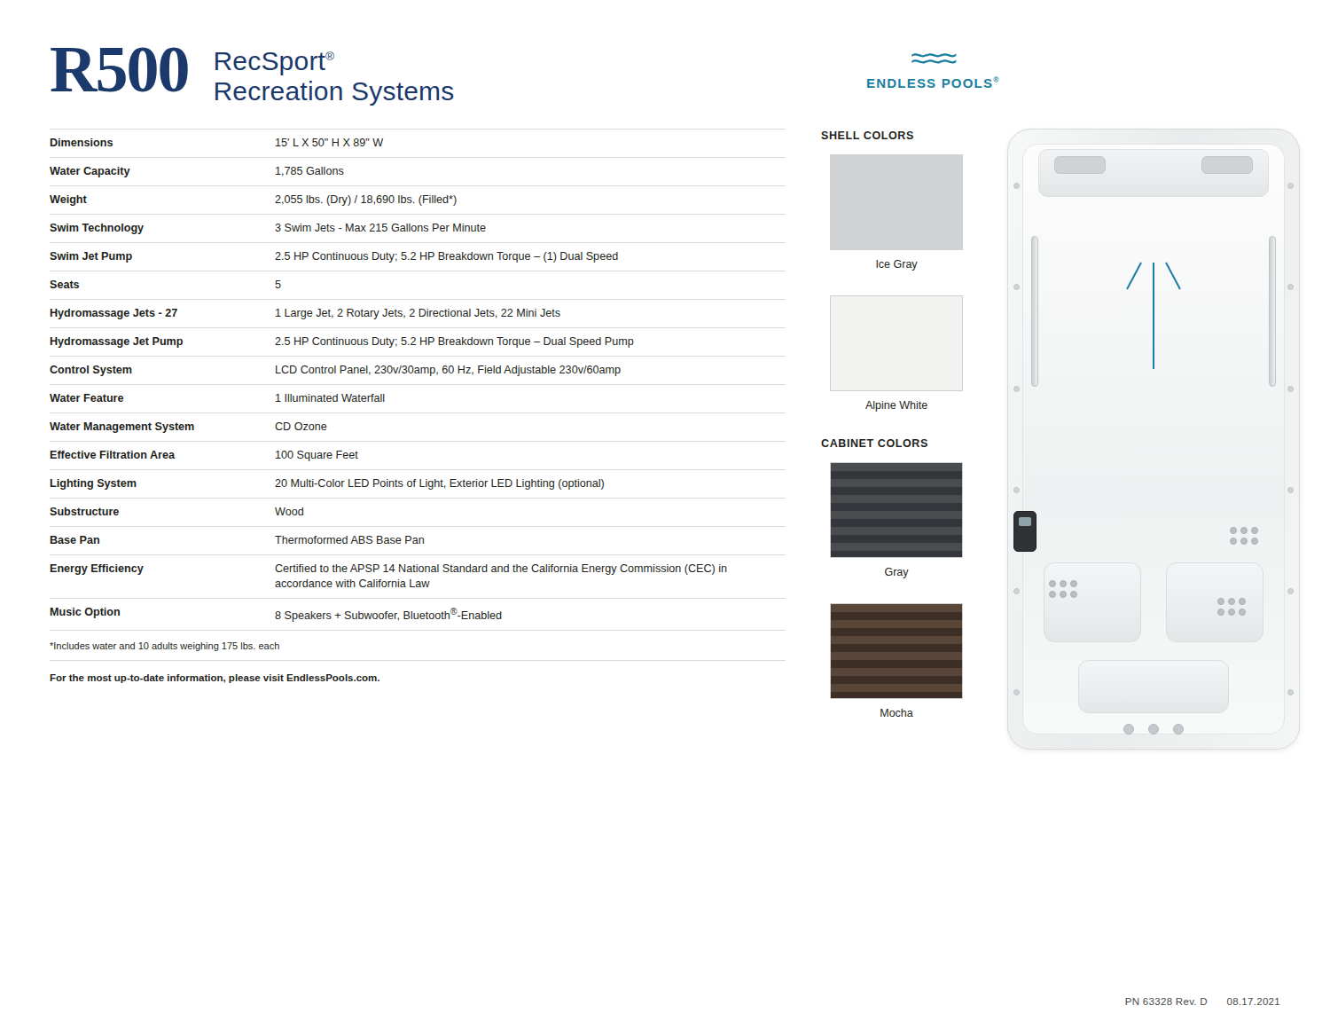R500
RecSport®
Recreation Systems
≈≈≈
ENDLESS POOLS®
| Dimensions | 15' L X 50" H X 89" W |
| Water Capacity | 1,785 Gallons |
| Weight | 2,055 lbs. (Dry) / 18,690 lbs. (Filled*) |
| Swim Technology | 3 Swim Jets - Max 215 Gallons Per Minute |
| Swim Jet Pump | 2.5 HP Continuous Duty; 5.2 HP Breakdown Torque – (1) Dual Speed |
| Seats | 5 |
| Hydromassage Jets - 27 | 1 Large Jet, 2 Rotary Jets, 2 Directional Jets, 22 Mini Jets |
| Hydromassage Jet Pump | 2.5 HP Continuous Duty; 5.2 HP Breakdown Torque – Dual Speed Pump |
| Control System | LCD Control Panel, 230v/30amp, 60 Hz, Field Adjustable 230v/60amp |
| Water Feature | 1 Illuminated Waterfall |
| Water Management System | CD Ozone |
| Effective Filtration Area | 100 Square Feet |
| Lighting System | 20 Multi-Color LED Points of Light, Exterior LED Lighting (optional) |
| Substructure | Wood |
| Base Pan | Thermoformed ABS Base Pan |
| Energy Efficiency | Certified to the APSP 14 National Standard and the California Energy Commission (CEC) in accordance with California Law |
| Music Option | 8 Speakers + Subwoofer, Bluetooth ® -Enabled |
*Includes water and 10 adults weighing 175 lbs. each
For the most up-to-date information, please visit EndlessPools.com.
Shell Colors
Ice Gray
Alpine White
Cabinet Colors
Gray
Mocha
PN 63328 Rev. D 08.17.2021